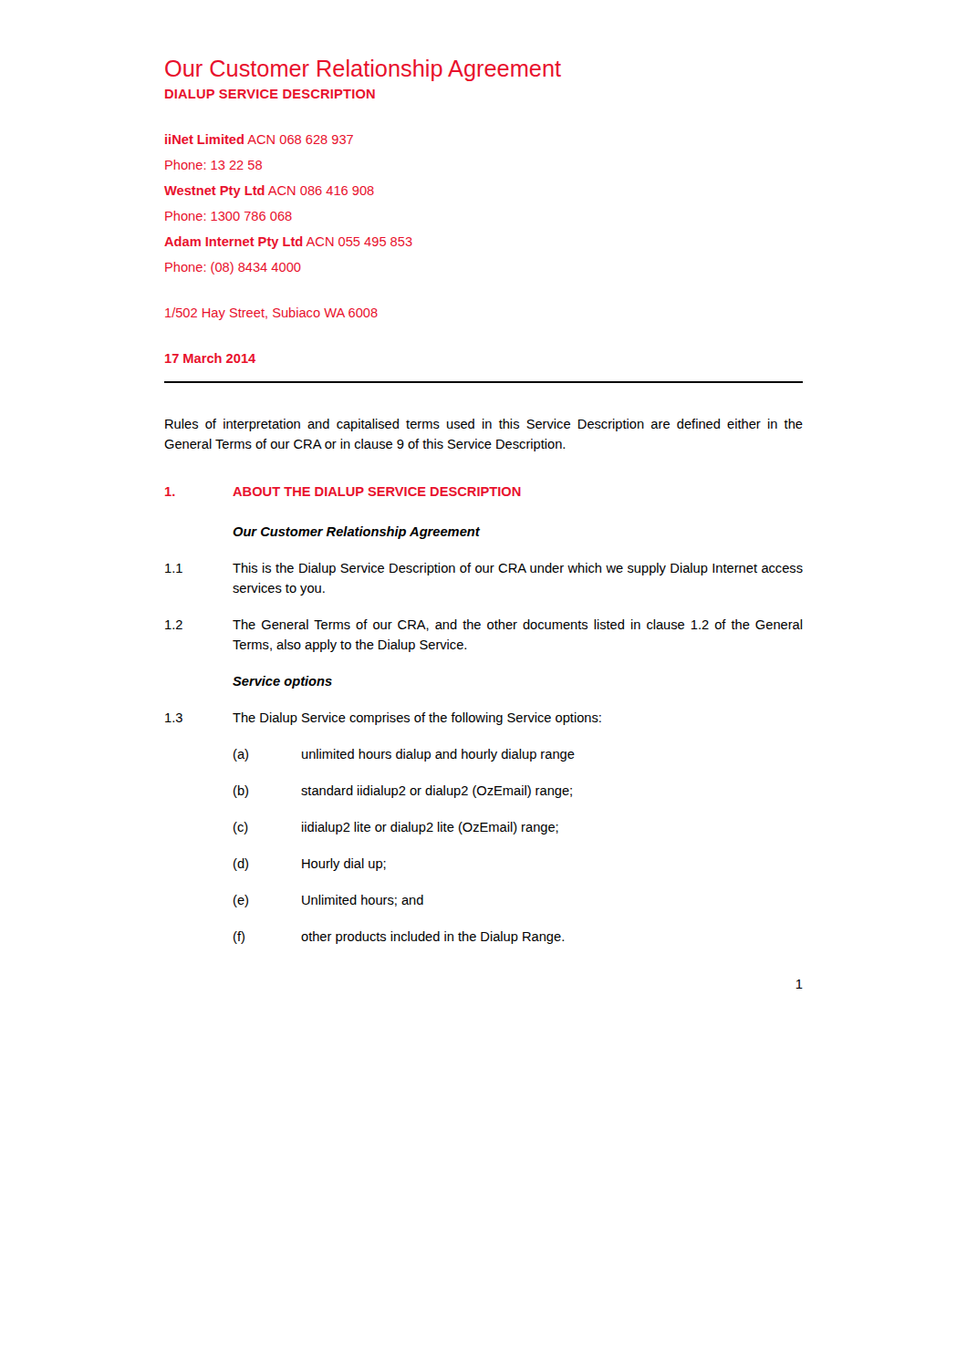Our Customer Relationship Agreement
DIALUP SERVICE DESCRIPTION
iiNet Limited ACN 068 628 937
Phone: 13 22 58
Westnet Pty Ltd ACN 086 416 908
Phone: 1300 786 068
Adam Internet Pty Ltd ACN 055 495 853
Phone: (08) 8434 4000
1/502 Hay Street, Subiaco WA 6008
17 March 2014
Rules of interpretation and capitalised terms used in this Service Description are defined either in the General Terms of our CRA or in clause 9 of this Service Description.
1. ABOUT THE DIALUP SERVICE DESCRIPTION
Our Customer Relationship Agreement
1.1 This is the Dialup Service Description of our CRA under which we supply Dialup Internet access services to you.
1.2 The General Terms of our CRA, and the other documents listed in clause 1.2 of the General Terms, also apply to the Dialup Service.
Service options
1.3 The Dialup Service comprises of the following Service options:
(a) unlimited hours dialup and hourly dialup range
(b) standard iidialup2 or dialup2 (OzEmail) range;
(c) iidialup2 lite or dialup2 lite (OzEmail) range;
(d) Hourly dial up;
(e) Unlimited hours; and
(f) other products included in the Dialup Range.
1